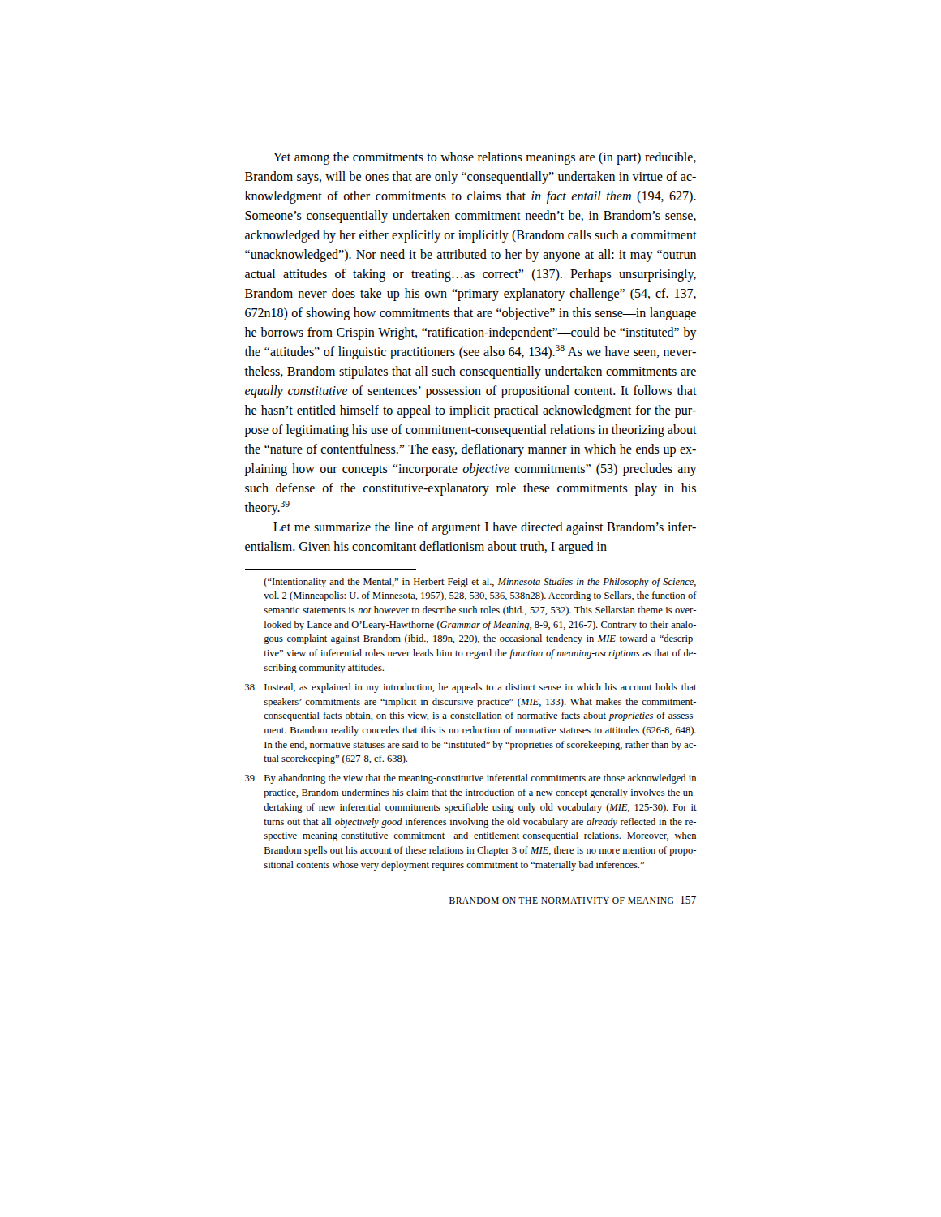Yet among the commitments to whose relations meanings are (in part) reducible, Brandom says, will be ones that are only “consequentially” undertaken in virtue of acknowledgment of other commitments to claims that in fact entail them (194, 627). Someone’s consequentially undertaken commitment needn’t be, in Brandom’s sense, acknowledged by her either explicitly or implicitly (Brandom calls such a commitment “unacknowledged”). Nor need it be attributed to her by anyone at all: it may “outrun actual attitudes of taking or treating…as correct” (137). Perhaps unsurprisingly, Brandom never does take up his own “primary explanatory challenge” (54, cf. 137, 672n18) of showing how commitments that are “objective” in this sense—in language he borrows from Crispin Wright, “ratification-independent”—could be “instituted” by the “attitudes” of linguistic practitioners (see also 64, 134).38 As we have seen, nevertheless, Brandom stipulates that all such consequentially undertaken commitments are equally constitutive of sentences’ possession of propositional content. It follows that he hasn’t entitled himself to appeal to implicit practical acknowledgment for the purpose of legitimating his use of commitment-consequential relations in theorizing about the “nature of contentfulness.” The easy, deflationary manner in which he ends up explaining how our concepts “incorporate objective commitments” (53) precludes any such defense of the constitutive-explanatory role these commitments play in his theory.39
Let me summarize the line of argument I have directed against Brandom’s inferentialism. Given his concomitant deflationism about truth, I argued in
(“Intentionality and the Mental,” in Herbert Feigl et al., Minnesota Studies in the Philosophy of Science, vol. 2 (Minneapolis: U. of Minnesota, 1957), 528, 530, 536, 538n28). According to Sellars, the function of semantic statements is not however to describe such roles (ibid., 527, 532). This Sellarsian theme is overlooked by Lance and O’Leary-Hawthorne (Grammar of Meaning, 8-9, 61, 216-7). Contrary to their analogous complaint against Brandom (ibid., 189n, 220), the occasional tendency in MIE toward a “descriptive” view of inferential roles never leads him to regard the function of meaning-ascriptions as that of describing community attitudes.
38
Instead, as explained in my introduction, he appeals to a distinct sense in which his account holds that speakers’ commitments are “implicit in discursive practice” (MIE, 133). What makes the commitment-consequential facts obtain, on this view, is a constellation of normative facts about proprieties of assessment. Brandom readily concedes that this is no reduction of normative statuses to attitudes (626-8, 648). In the end, normative statuses are said to be “instituted” by “proprieties of scorekeeping, rather than by actual scorekeeping” (627-8, cf. 638).
39
By abandoning the view that the meaning-constitutive inferential commitments are those acknowledged in practice, Brandom undermines his claim that the introduction of a new concept generally involves the undertaking of new inferential commitments specifiable using only old vocabulary (MIE, 125-30). For it turns out that all objectively good inferences involving the old vocabulary are already reflected in the respective meaning-constitutive commitment- and entitlement-consequential relations. Moreover, when Brandom spells out his account of these relations in Chapter 3 of MIE, there is no more mention of propositional contents whose very deployment requires commitment to “materially bad inferences.”
BRANDOM ON THE NORMATIVITY OF MEANING157